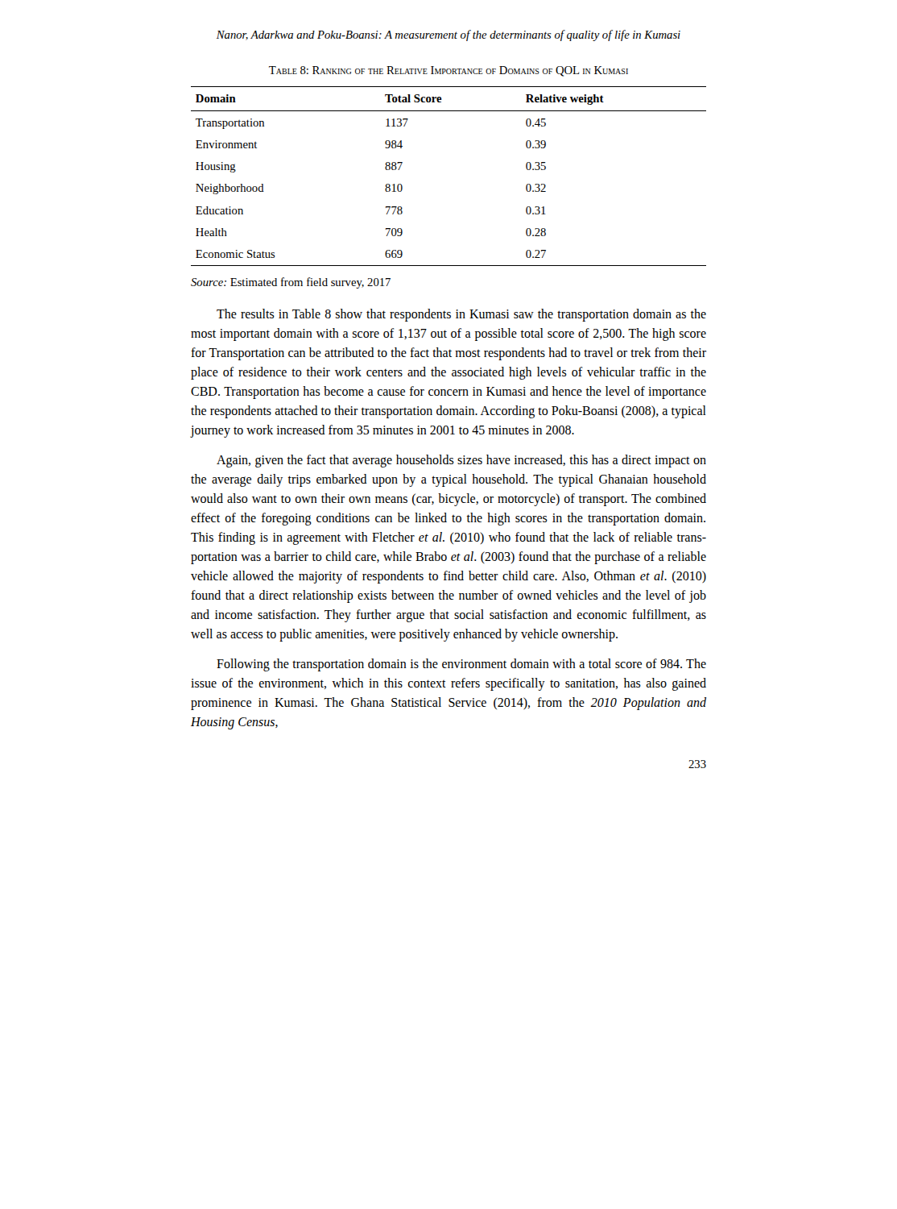Nanor, Adarkwa and Poku-Boansi: A measurement of the determinants of quality of life in Kumasi
Table 8: Ranking of the Relative Importance of Domains of QOL in Kumasi
| Domain | Total Score | Relative weight |
| --- | --- | --- |
| Transportation | 1137 | 0.45 |
| Environment | 984 | 0.39 |
| Housing | 887 | 0.35 |
| Neighborhood | 810 | 0.32 |
| Education | 778 | 0.31 |
| Health | 709 | 0.28 |
| Economic Status | 669 | 0.27 |
Source: Estimated from field survey, 2017
The results in Table 8 show that respondents in Kumasi saw the transportation domain as the most important domain with a score of 1,137 out of a possible total score of 2,500. The high score for Transportation can be attributed to the fact that most respondents had to travel or trek from their place of residence to their work centers and the associated high levels of vehicular traffic in the CBD. Transportation has become a cause for concern in Kumasi and hence the level of importance the respondents attached to their transportation domain. According to Poku-Boansi (2008), a typical journey to work increased from 35 minutes in 2001 to 45 minutes in 2008.
Again, given the fact that average households sizes have increased, this has a direct impact on the average daily trips embarked upon by a typical household. The typical Ghanaian household would also want to own their own means (car, bicycle, or motorcycle) of transport. The combined effect of the foregoing conditions can be linked to the high scores in the transportation domain. This finding is in agreement with Fletcher et al. (2010) who found that the lack of reliable transportation was a barrier to child care, while Brabo et al. (2003) found that the purchase of a reliable vehicle allowed the majority of respondents to find better child care. Also, Othman et al. (2010) found that a direct relationship exists between the number of owned vehicles and the level of job and income satisfaction. They further argue that social satisfaction and economic fulfillment, as well as access to public amenities, were positively enhanced by vehicle ownership.
Following the transportation domain is the environment domain with a total score of 984. The issue of the environment, which in this context refers specifically to sanitation, has also gained prominence in Kumasi. The Ghana Statistical Service (2014), from the 2010 Population and Housing Census,
233